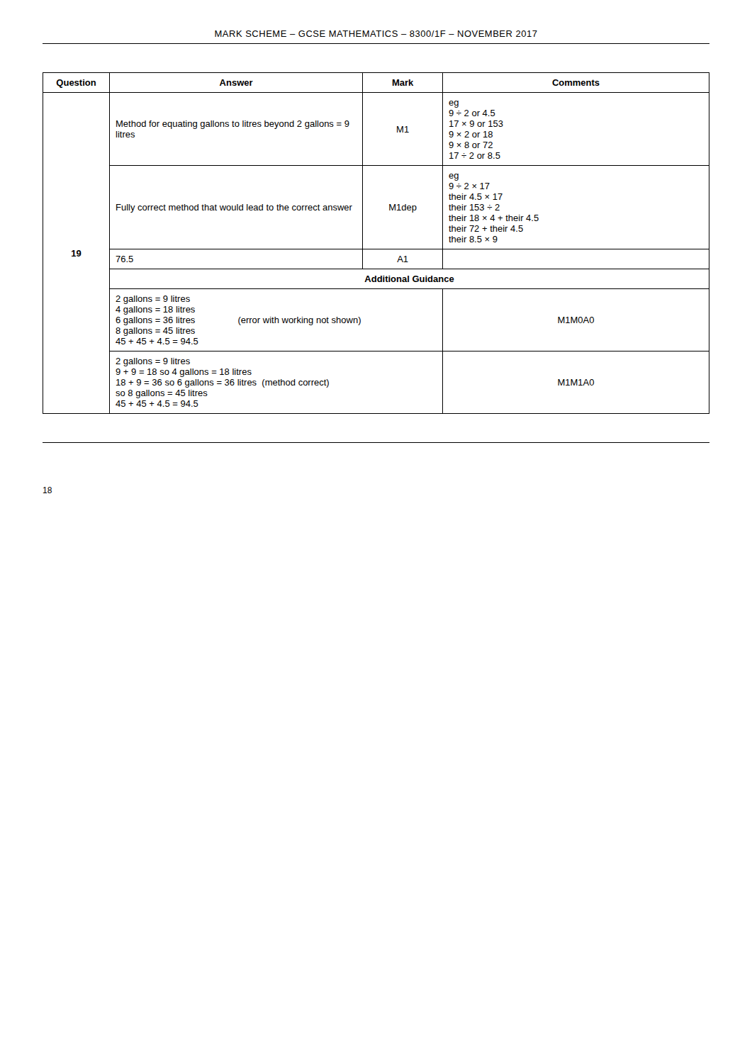MARK SCHEME – GCSE MATHEMATICS – 8300/1F – NOVEMBER 2017
| Question | Answer | Mark | Comments |
| --- | --- | --- | --- |
| 19 | Method for equating gallons to litres beyond 2 gallons = 9 litres | M1 | eg 9 ÷ 2 or 4.5 17 × 9 or 153 9 × 2 or 18 9 × 8 or 72 17 ÷ 2 or 8.5 |
| Fully correct method that would lead to the correct answer | M1dep | eg 9 ÷ 2 × 17 their 4.5 × 17 their 153 ÷ 2 their 18 × 4 + their 4.5 their 72 + their 4.5 their 8.5 × 9 |
| 76.5 | A1 | |
| Additional Guidance |
| 2 gallons = 9 litres 4 gallons = 18 litres 6 gallons = 36 litres (error with working not shown) 8 gallons = 45 litres 45 + 45 + 4.5 = 94.5 | M1M0A0 |
| 2 gallons = 9 litres 9 + 9 = 18 so 4 gallons = 18 litres 18 + 9 = 36 so 6 gallons = 36 litres (method correct) so 8 gallons = 45 litres 45 + 45 + 4.5 = 94.5 | M1M1A0 |
18